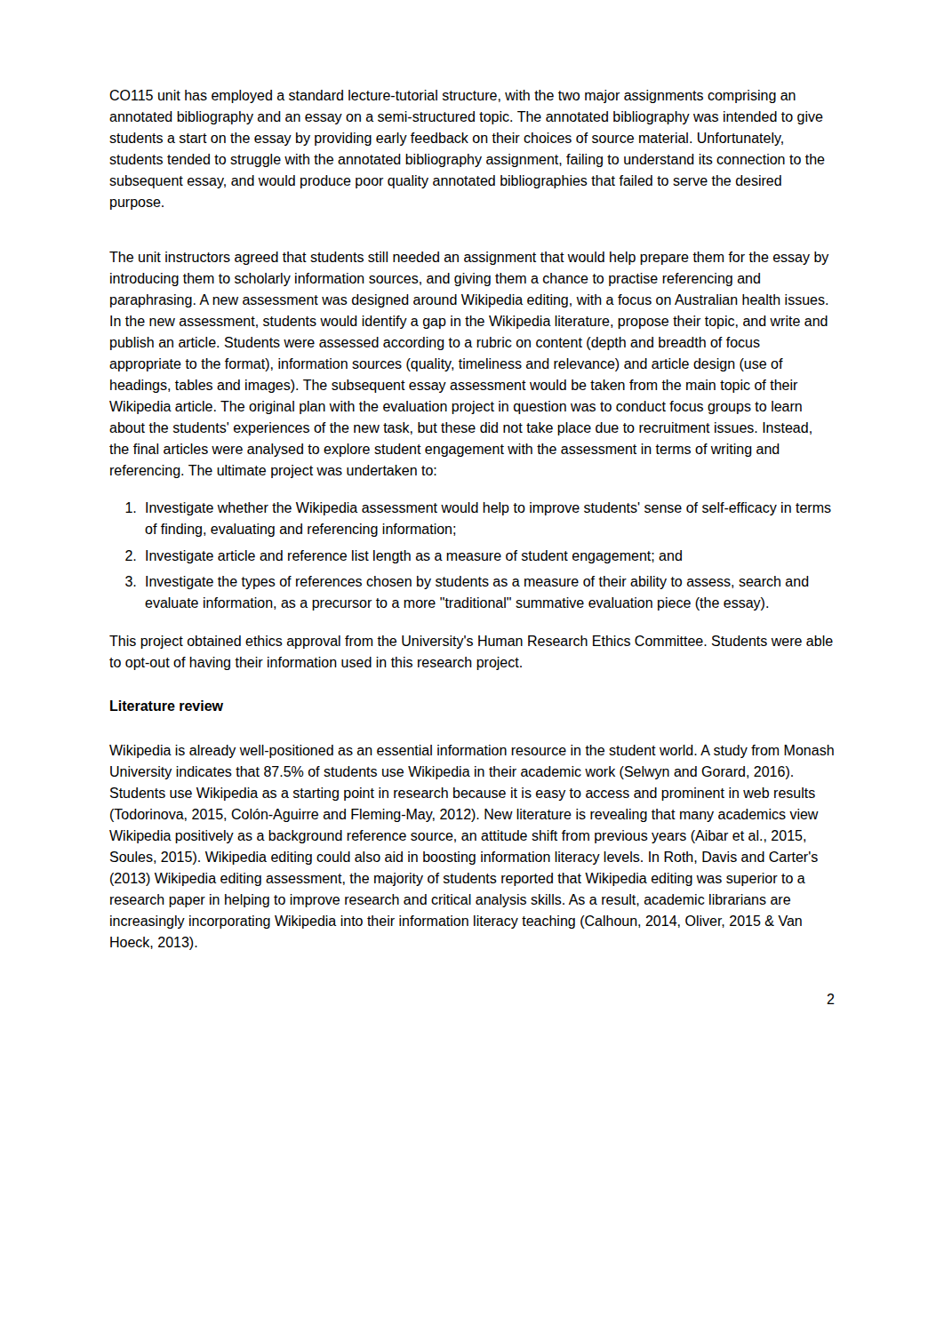CO115 unit has employed a standard lecture-tutorial structure, with the two major assignments comprising an annotated bibliography and an essay on a semi-structured topic. The annotated bibliography was intended to give students a start on the essay by providing early feedback on their choices of source material. Unfortunately, students tended to struggle with the annotated bibliography assignment, failing to understand its connection to the subsequent essay, and would produce poor quality annotated bibliographies that failed to serve the desired purpose.
The unit instructors agreed that students still needed an assignment that would help prepare them for the essay by introducing them to scholarly information sources, and giving them a chance to practise referencing and paraphrasing. A new assessment was designed around Wikipedia editing, with a focus on Australian health issues. In the new assessment, students would identify a gap in the Wikipedia literature, propose their topic, and write and publish an article. Students were assessed according to a rubric on content (depth and breadth of focus appropriate to the format), information sources (quality, timeliness and relevance) and article design (use of headings, tables and images). The subsequent essay assessment would be taken from the main topic of their Wikipedia article. The original plan with the evaluation project in question was to conduct focus groups to learn about the students' experiences of the new task, but these did not take place due to recruitment issues. Instead, the final articles were analysed to explore student engagement with the assessment in terms of writing and referencing. The ultimate project was undertaken to:
Investigate whether the Wikipedia assessment would help to improve students' sense of self-efficacy in terms of finding, evaluating and referencing information;
Investigate article and reference list length as a measure of student engagement; and
Investigate the types of references chosen by students as a measure of their ability to assess, search and evaluate information, as a precursor to a more "traditional" summative evaluation piece (the essay).
This project obtained ethics approval from the University's Human Research Ethics Committee. Students were able to opt-out of having their information used in this research project.
Literature review
Wikipedia is already well-positioned as an essential information resource in the student world. A study from Monash University indicates that 87.5% of students use Wikipedia in their academic work (Selwyn and Gorard, 2016). Students use Wikipedia as a starting point in research because it is easy to access and prominent in web results (Todorinova, 2015, Colón-Aguirre and Fleming-May, 2012). New literature is revealing that many academics view Wikipedia positively as a background reference source, an attitude shift from previous years (Aibar et al., 2015, Soules, 2015). Wikipedia editing could also aid in boosting information literacy levels. In Roth, Davis and Carter's (2013) Wikipedia editing assessment, the majority of students reported that Wikipedia editing was superior to a research paper in helping to improve research and critical analysis skills. As a result, academic librarians are increasingly incorporating Wikipedia into their information literacy teaching (Calhoun, 2014, Oliver, 2015 & Van Hoeck, 2013).
2